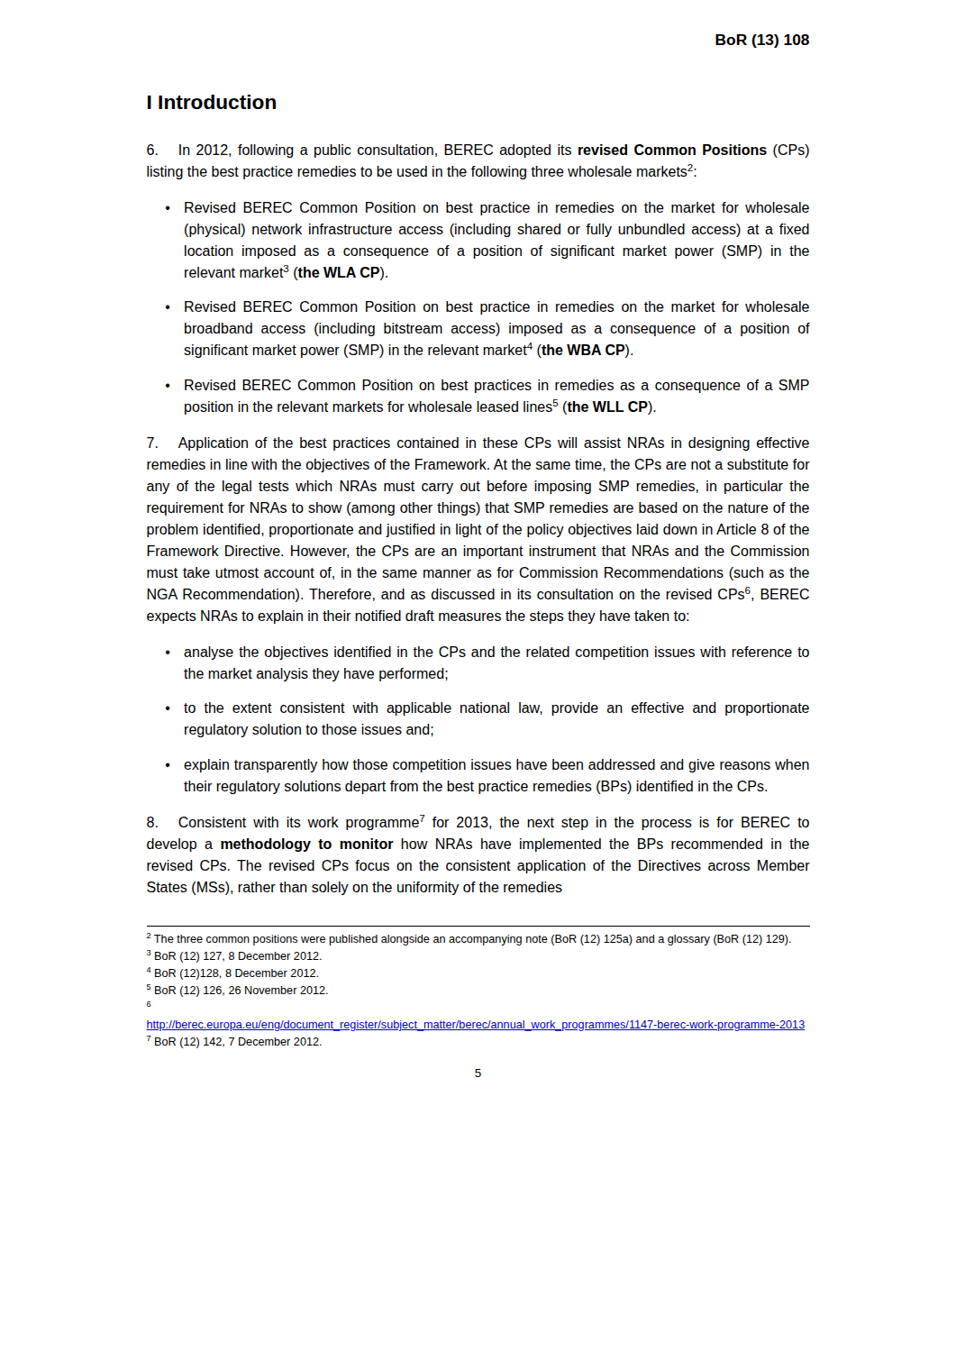BoR (13) 108
I Introduction
6. In 2012, following a public consultation, BEREC adopted its revised Common Positions (CPs) listing the best practice remedies to be used in the following three wholesale markets2:
Revised BEREC Common Position on best practice in remedies on the market for wholesale (physical) network infrastructure access (including shared or fully unbundled access) at a fixed location imposed as a consequence of a position of significant market power (SMP) in the relevant market3 (the WLA CP).
Revised BEREC Common Position on best practice in remedies on the market for wholesale broadband access (including bitstream access) imposed as a consequence of a position of significant market power (SMP) in the relevant market4 (the WBA CP).
Revised BEREC Common Position on best practices in remedies as a consequence of a SMP position in the relevant markets for wholesale leased lines5 (the WLL CP).
7. Application of the best practices contained in these CPs will assist NRAs in designing effective remedies in line with the objectives of the Framework. At the same time, the CPs are not a substitute for any of the legal tests which NRAs must carry out before imposing SMP remedies, in particular the requirement for NRAs to show (among other things) that SMP remedies are based on the nature of the problem identified, proportionate and justified in light of the policy objectives laid down in Article 8 of the Framework Directive. However, the CPs are an important instrument that NRAs and the Commission must take utmost account of, in the same manner as for Commission Recommendations (such as the NGA Recommendation). Therefore, and as discussed in its consultation on the revised CPs6, BEREC expects NRAs to explain in their notified draft measures the steps they have taken to:
analyse the objectives identified in the CPs and the related competition issues with reference to the market analysis they have performed;
to the extent consistent with applicable national law, provide an effective and proportionate regulatory solution to those issues and;
explain transparently how those competition issues have been addressed and give reasons when their regulatory solutions depart from the best practice remedies (BPs) identified in the CPs.
8. Consistent with its work programme7 for 2013, the next step in the process is for BEREC to develop a methodology to monitor how NRAs have implemented the BPs recommended in the revised CPs. The revised CPs focus on the consistent application of the Directives across Member States (MSs), rather than solely on the uniformity of the remedies
2 The three common positions were published alongside an accompanying note (BoR (12) 125a) and a glossary (BoR (12) 129).
3 BoR (12) 127, 8 December 2012.
4 BoR (12)128, 8 December 2012.
5 BoR (12) 126, 26 November 2012.
6
http://berec.europa.eu/eng/document_register/subject_matter/berec/annual_work_programmes/1147-berec-work-programme-2013
7 BoR (12) 142, 7 December 2012.
5